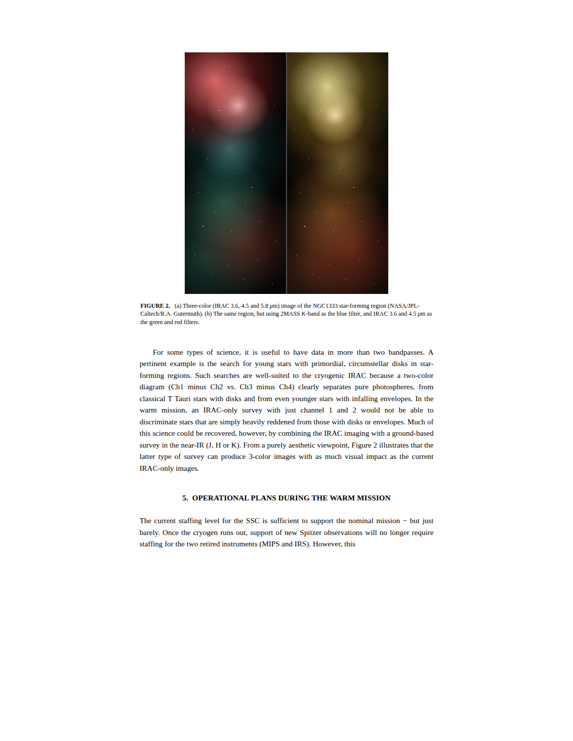FIGURE 2. (a) Three-color (IRAC 3.6, 4.5 and 5.8 μm) image of the NGC1333 star-forming region (NASA/JPL-Caltech/R.A. Gutermuth). (b) The same region, but using 2MASS K-band as the blue filter, and IRAC 3.6 and 4.5 μm as the green and red filters.
For some types of science, it is useful to have data in more than two bandpasses. A pertinent example is the search for young stars with primordial, circumstellar disks in star-forming regions. Such searches are well-suited to the cryogenic IRAC because a two-color diagram (Ch1 minus Ch2 vs. Ch3 minus Ch4) clearly separates pure photospheres, from classical T Tauri stars with disks and from even younger stars with infalling envelopes. In the warm mission, an IRAC-only survey with just channel 1 and 2 would not be able to discriminate stars that are simply heavily reddened from those with disks or envelopes. Much of this science could be recovered, however, by combining the IRAC imaging with a ground-based survey in the near-IR (J, H or K). From a purely aesthetic viewpoint, Figure 2 illustrates that the latter type of survey can produce 3-color images with as much visual impact as the current IRAC-only images.
5. OPERATIONAL PLANS DURING THE WARM MISSION
The current staffing level for the SSC is sufficient to support the nominal mission − but just barely. Once the cryogen runs out, support of new Spitzer observations will no longer require staffing for the two retired instruments (MIPS and IRS). However, this